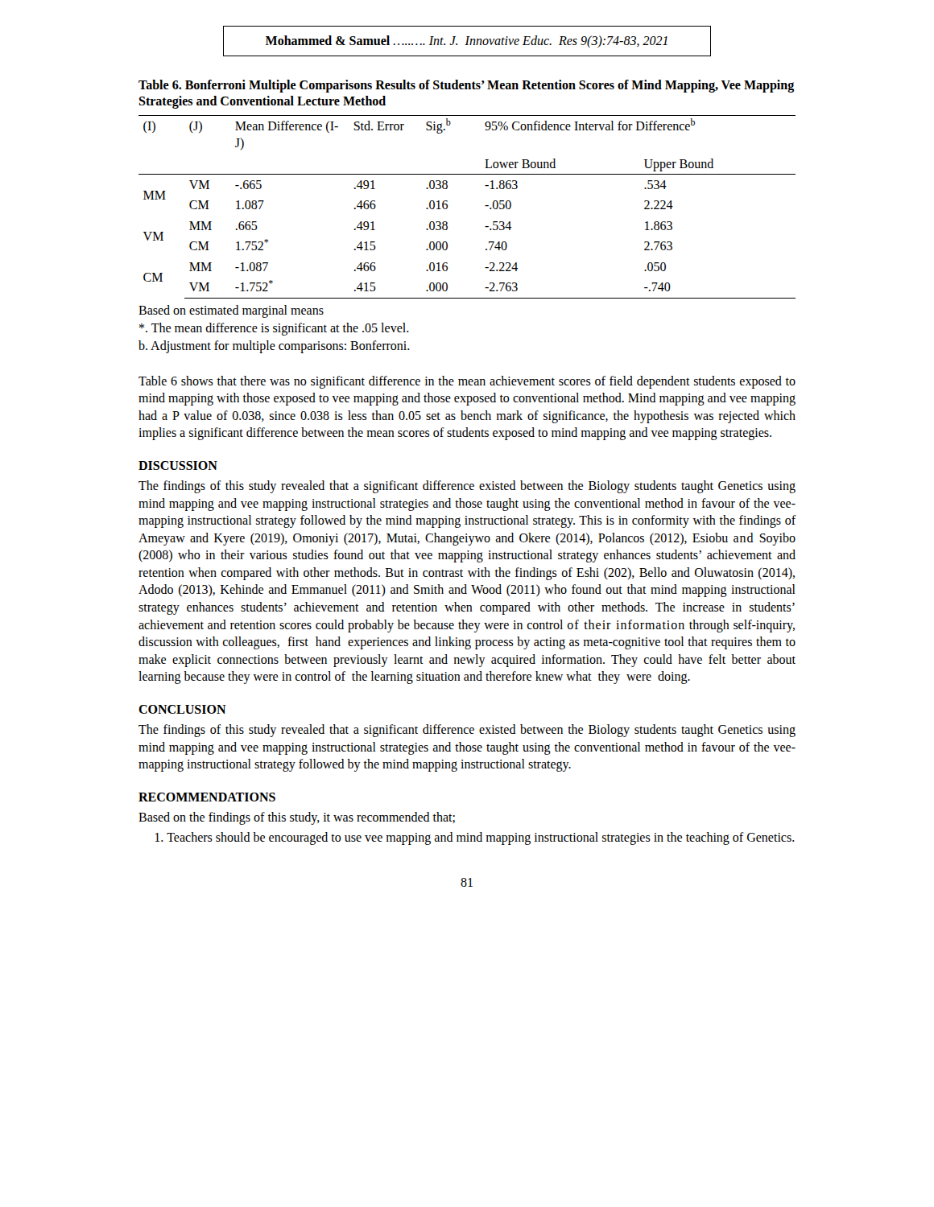Mohammed & Samuel …..…. Int. J. Innovative Educ. Res 9(3):74-83, 2021
Table 6. Bonferroni Multiple Comparisons Results of Students’ Mean Retention Scores of Mind Mapping, Vee Mapping Strategies and Conventional Lecture Method
| (I) | (J) | Mean Difference (I-J) | Std. Error | Sig. b | 95% Confidence Interval for Difference b |
| --- | --- | --- | --- | --- | --- |
| | | | | | Lower Bound | Upper Bound |
| MM | VM | -.665 | .491 | .038 | -1.863 | .534 |
| CM | 1.087 | .466 | .016 | -.050 | 2.224 |
| VM | MM | .665 | .491 | .038 | -.534 | 1.863 |
| CM | 1.752 * | .415 | .000 | .740 | 2.763 |
| CM | MM | -1.087 | .466 | .016 | -2.224 | .050 |
| VM | -1.752 * | .415 | .000 | -2.763 | -.740 |
Based on estimated marginal means
*. The mean difference is significant at the .05 level.
b. Adjustment for multiple comparisons: Bonferroni.
Table 6 shows that there was no significant difference in the mean achievement scores of field dependent students exposed to mind mapping with those exposed to vee mapping and those exposed to conventional method. Mind mapping and vee mapping had a P value of 0.038, since 0.038 is less than 0.05 set as bench mark of significance, the hypothesis was rejected which implies a significant difference between the mean scores of students exposed to mind mapping and vee mapping strategies.
Discussion
The findings of this study revealed that a significant difference existed between the Biology students taught Genetics using mind mapping and vee mapping instructional strategies and those taught using the conventional method in favour of the vee-mapping instructional strategy followed by the mind mapping instructional strategy. This is in conformity with the findings of Ameyaw and Kyere (2019), Omoniyi (2017), Mutai, Changeiywo and Okere (2014), Polancos (2012), Esiobu and Soyibo (2008) who in their various studies found out that vee mapping instructional strategy enhances students’ achievement and retention when compared with other methods. But in contrast with the findings of Eshi (202), Bello and Oluwatosin (2014), Adodo (2013), Kehinde and Emmanuel (2011) and Smith and Wood (2011) who found out that mind mapping instructional strategy enhances students’ achievement and retention when compared with other methods. The increase in students’ achievement and retention scores could probably be because they were in control of their information through self-​inquiry, discussion with colleagues, first hand experiences and linking process by acting as meta-cognitive tool that requires them to make explicit connections between previously learnt and newly acquired information. They could have felt better about learning because they were in control of the learning situation and therefore knew what they were doing.
Conclusion
The findings of this study revealed that a significant difference existed between the Biology students taught Genetics using mind mapping and vee mapping instructional strategies and those taught using the conventional method in favour of the vee-mapping instructional strategy followed by the mind mapping instructional strategy.
Recommendations
Based on the findings of this study, it was recommended that;
Teachers should be encouraged to use vee mapping and mind mapping instructional strategies in the teaching of Genetics.
81